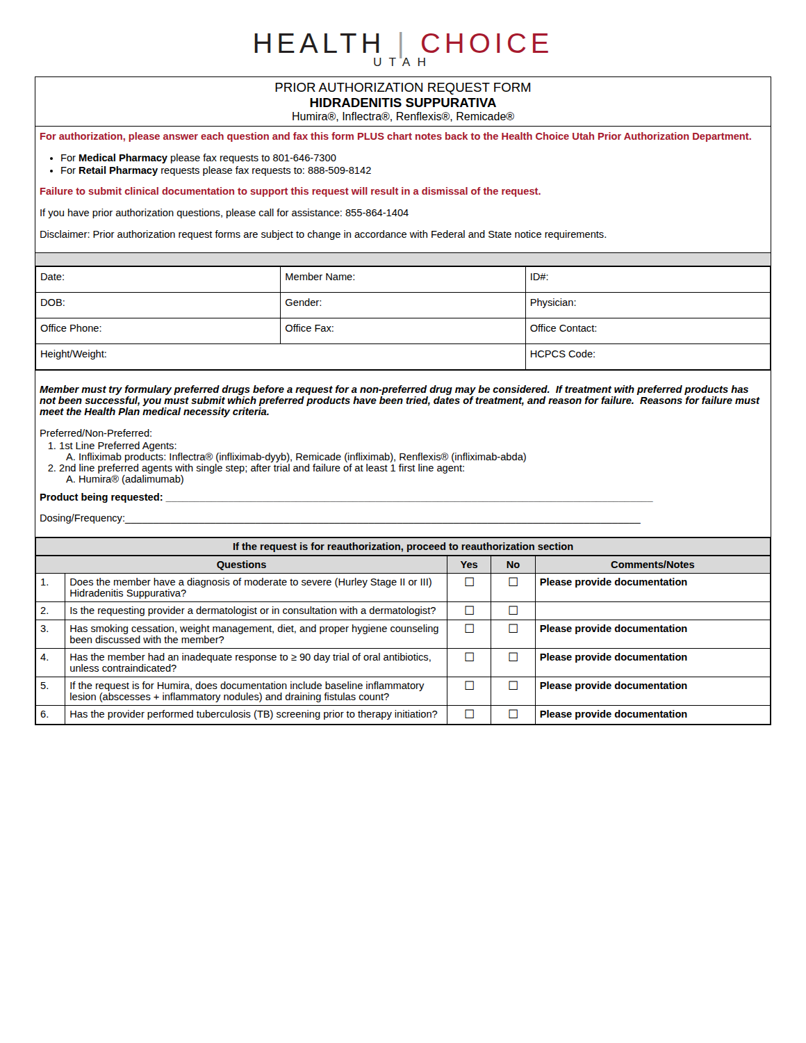HEALTH | CHOICE
UTAH
| PRIOR AUTHORIZATION REQUEST FORM HIDRADENITIS SUPPURATIVA Humira®, Inflectra®, Renflexis®, Remicade® |
| For authorization, please answer each question and fax this form PLUS chart notes back to the Health Choice Utah Prior Authorization Department. For Medical Pharmacy please fax requests to 801-646-7300 For Retail Pharmacy requests please fax requests to: 888-509-8142 Failure to submit clinical documentation to support this request will result in a dismissal of the request. If you have prior authorization questions, please call for assistance: 855-864-1404 Disclaimer: Prior authorization request forms are subject to change in accordance with Federal and State notice requirements. |
| / Date: / Member Name: / ID#: / / DOB: / Gender: / Physician: / / Office Phone: / Office Fax: / Office Contact: / / Height/Weight: / HCPCS Code: / |
| Member must try formulary preferred drugs before a request for a non-preferred drug may be considered. If treatment with preferred products has not been successful, you must submit which preferred products have been tried, dates of treatment, and reason for failure. Reasons for failure must meet the Health Plan medical necessity criteria. Preferred/Non-Preferred: 1st Line Preferred Agents: Infliximab products: Inflectra® (infliximab-dyyb), Remicade (infliximab), Renflexis® (infliximab-abda) 2nd line preferred agents with single step; after trial and failure of at least 1 first line agent: Humira® (adalimumab) Product being requested: ______________________________________________________________________________________ Dosing/Frequency:___________________________________________________________________________________________ |
| If the request is for reauthorization, proceed to reauthorization section / Questions / Yes / No / Comments/Notes / / --- / --- / --- / --- / / 1. / Does the member have a diagnosis of moderate to severe (Hurley Stage II or III) Hidradenitis Suppurativa? / ☐ / ☐ / Please provide documentation / / 2. / Is the requesting provider a dermatologist or in consultation with a dermatologist? / ☐ / ☐ / / / 3. / Has smoking cessation, weight management, diet, and proper hygiene counseling been discussed with the member? / ☐ / ☐ / Please provide documentation / / 4. / Has the member had an inadequate response to ≥ 90 day trial of oral antibiotics, unless contraindicated? / ☐ / ☐ / Please provide documentation / / 5. / If the request is for Humira, does documentation include baseline inflammatory lesion (abscesses + inflammatory nodules) and draining fistulas count? / ☐ / ☐ / Please provide documentation / / 6. / Has the provider performed tuberculosis (TB) screening prior to therapy initiation? / ☐ / ☐ / Please provide documentation / |